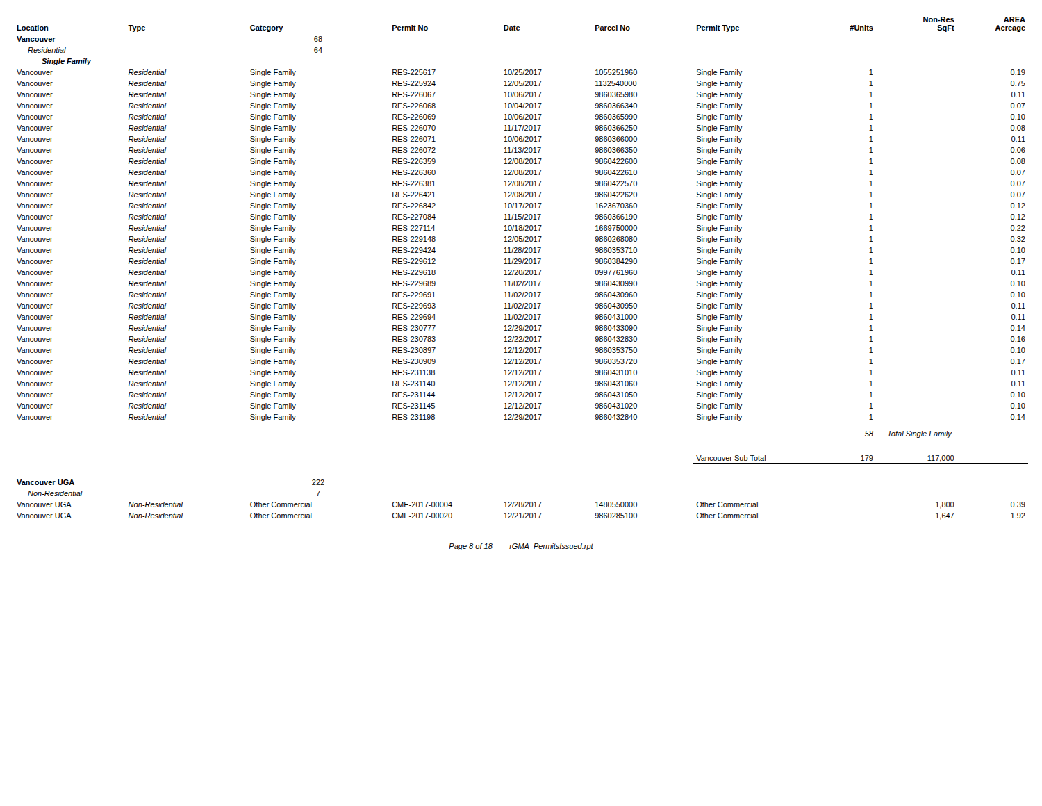| Location | Type | Category | Permit No | Date | Parcel No | Permit Type | #Units | Non-Res SqFt | AREA Acreage |
| --- | --- | --- | --- | --- | --- | --- | --- | --- | --- |
| Vancouver | | 68 | | | | | | | |
| Residential | | 64 | | | | | | | |
| Single Family | | | | | | | | | |
| Vancouver | Residential | Single Family | RES-225617 | 10/25/2017 | 1055251960 | Single Family | 1 | | 0.19 |
| Vancouver | Residential | Single Family | RES-225924 | 12/05/2017 | 1132540000 | Single Family | 1 | | 0.75 |
| Vancouver | Residential | Single Family | RES-226067 | 10/06/2017 | 9860365980 | Single Family | 1 | | 0.11 |
| Vancouver | Residential | Single Family | RES-226068 | 10/04/2017 | 9860366340 | Single Family | 1 | | 0.07 |
| Vancouver | Residential | Single Family | RES-226069 | 10/06/2017 | 9860365990 | Single Family | 1 | | 0.10 |
| Vancouver | Residential | Single Family | RES-226070 | 11/17/2017 | 9860366250 | Single Family | 1 | | 0.08 |
| Vancouver | Residential | Single Family | RES-226071 | 10/06/2017 | 9860366000 | Single Family | 1 | | 0.11 |
| Vancouver | Residential | Single Family | RES-226072 | 11/13/2017 | 9860366350 | Single Family | 1 | | 0.06 |
| Vancouver | Residential | Single Family | RES-226359 | 12/08/2017 | 9860422600 | Single Family | 1 | | 0.08 |
| Vancouver | Residential | Single Family | RES-226360 | 12/08/2017 | 9860422610 | Single Family | 1 | | 0.07 |
| Vancouver | Residential | Single Family | RES-226381 | 12/08/2017 | 9860422570 | Single Family | 1 | | 0.07 |
| Vancouver | Residential | Single Family | RES-226421 | 12/08/2017 | 9860422620 | Single Family | 1 | | 0.07 |
| Vancouver | Residential | Single Family | RES-226842 | 10/17/2017 | 1623670360 | Single Family | 1 | | 0.12 |
| Vancouver | Residential | Single Family | RES-227084 | 11/15/2017 | 9860366190 | Single Family | 1 | | 0.12 |
| Vancouver | Residential | Single Family | RES-227114 | 10/18/2017 | 1669750000 | Single Family | 1 | | 0.22 |
| Vancouver | Residential | Single Family | RES-229148 | 12/05/2017 | 9860268080 | Single Family | 1 | | 0.32 |
| Vancouver | Residential | Single Family | RES-229424 | 11/28/2017 | 9860353710 | Single Family | 1 | | 0.10 |
| Vancouver | Residential | Single Family | RES-229612 | 11/29/2017 | 9860384290 | Single Family | 1 | | 0.17 |
| Vancouver | Residential | Single Family | RES-229618 | 12/20/2017 | 0997761960 | Single Family | 1 | | 0.11 |
| Vancouver | Residential | Single Family | RES-229689 | 11/02/2017 | 9860430990 | Single Family | 1 | | 0.10 |
| Vancouver | Residential | Single Family | RES-229691 | 11/02/2017 | 9860430960 | Single Family | 1 | | 0.10 |
| Vancouver | Residential | Single Family | RES-229693 | 11/02/2017 | 9860430950 | Single Family | 1 | | 0.11 |
| Vancouver | Residential | Single Family | RES-229694 | 11/02/2017 | 9860431000 | Single Family | 1 | | 0.11 |
| Vancouver | Residential | Single Family | RES-230777 | 12/29/2017 | 9860433090 | Single Family | 1 | | 0.14 |
| Vancouver | Residential | Single Family | RES-230783 | 12/22/2017 | 9860432830 | Single Family | 1 | | 0.16 |
| Vancouver | Residential | Single Family | RES-230897 | 12/12/2017 | 9860353750 | Single Family | 1 | | 0.10 |
| Vancouver | Residential | Single Family | RES-230909 | 12/12/2017 | 9860353720 | Single Family | 1 | | 0.17 |
| Vancouver | Residential | Single Family | RES-231138 | 12/12/2017 | 9860431010 | Single Family | 1 | | 0.11 |
| Vancouver | Residential | Single Family | RES-231140 | 12/12/2017 | 9860431060 | Single Family | 1 | | 0.11 |
| Vancouver | Residential | Single Family | RES-231144 | 12/12/2017 | 9860431050 | Single Family | 1 | | 0.10 |
| Vancouver | Residential | Single Family | RES-231145 | 12/12/2017 | 9860431020 | Single Family | 1 | | 0.10 |
| Vancouver | Residential | Single Family | RES-231198 | 12/29/2017 | 9860432840 | Single Family | 1 | | 0.14 |
| | 58 | Total Single Family |
| | Vancouver Sub Total | 179 | 117,000 | |
| Vancouver UGA | | 222 | | | | | | | |
| Non-Residential | | 7 | | | | | | | |
| Vancouver UGA | Non-Residential | Other Commercial | CME-2017-00004 | 12/28/2017 | 1480550000 | Other Commercial | | 1,800 | 0.39 |
| Vancouver UGA | Non-Residential | Other Commercial | CME-2017-00020 | 12/21/2017 | 9860285100 | Other Commercial | | 1,647 | 1.92 |
Page 8 of 18 rGMA_PermitsIssued.rpt